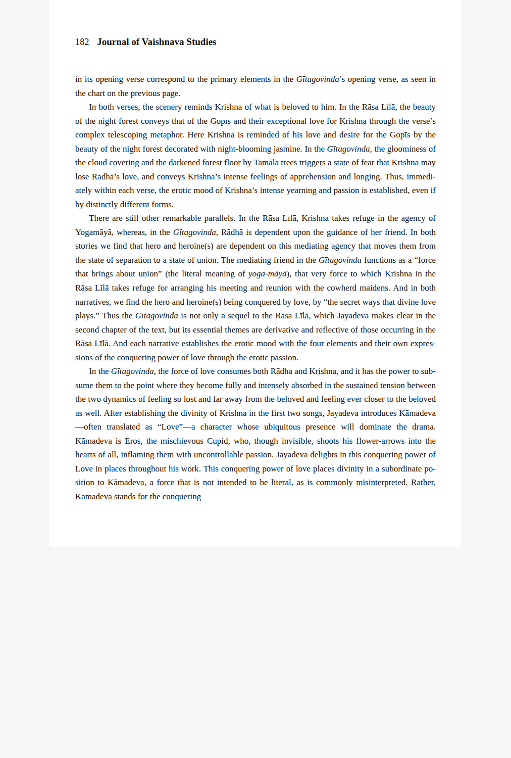182 Journal of Vaishnava Studies
in its opening verse correspond to the primary elements in the Gītagovinda’s opening verse, as seen in the chart on the previous page.
In both verses, the scenery reminds Krishna of what is beloved to him. In the Rāsa Līlā, the beauty of the night forest conveys that of the Gopīs and their exceptional love for Krishna through the verse’s complex telescoping metaphor. Here Krishna is reminded of his love and desire for the Gopīs by the beauty of the night forest decorated with night-blooming jasmine. In the Gītagovinda, the gloominess of the cloud covering and the darkened forest floor by Tamāla trees triggers a state of fear that Krishna may lose Rādhā’s love, and conveys Krishna’s intense feelings of apprehension and longing. Thus, immediately within each verse, the erotic mood of Krishna’s intense yearning and passion is established, even if by distinctly different forms.
There are still other remarkable parallels. In the Rāsa Līlā, Krishna takes refuge in the agency of Yogamāyā, whereas, in the Gītagovinda, Rādhā is dependent upon the guidance of her friend. In both stories we find that hero and heroine(s) are dependent on this mediating agency that moves them from the state of separation to a state of union. The mediating friend in the Gītagovinda functions as a “force that brings about union” (the literal meaning of yoga-māyā), that very force to which Krishna in the Rāsa Līlā takes refuge for arranging his meeting and reunion with the cowherd maidens. And in both narratives, we find the hero and heroine(s) being conquered by love, by “the secret ways that divine love plays.” Thus the Gītagovinda is not only a sequel to the Rāsa Līlā, which Jayadeva makes clear in the second chapter of the text, but its essential themes are derivative and reflective of those occurring in the Rāsa Līlā. And each narrative establishes the erotic mood with the four elements and their own expressions of the conquering power of love through the erotic passion.
In the Gītagovinda, the force of love consumes both Rādha and Krishna, and it has the power to subsume them to the point where they become fully and intensely absorbed in the sustained tension between the two dynamics of feeling so lost and far away from the beloved and feeling ever closer to the beloved as well. After establishing the divinity of Krishna in the first two songs, Jayadeva introduces Kāmadeva—often translated as “Love”—a character whose ubiquitous presence will dominate the drama. Kāmadeva is Eros, the mischievous Cupid, who, though invisible, shoots his flower-arrows into the hearts of all, inflaming them with uncontrollable passion. Jayadeva delights in this conquering power of Love in places throughout his work. This conquering power of love places divinity in a subordinate position to Kāmadeva, a force that is not intended to be literal, as is commonly misinterpreted. Rather, Kāmadeva stands for the conquering